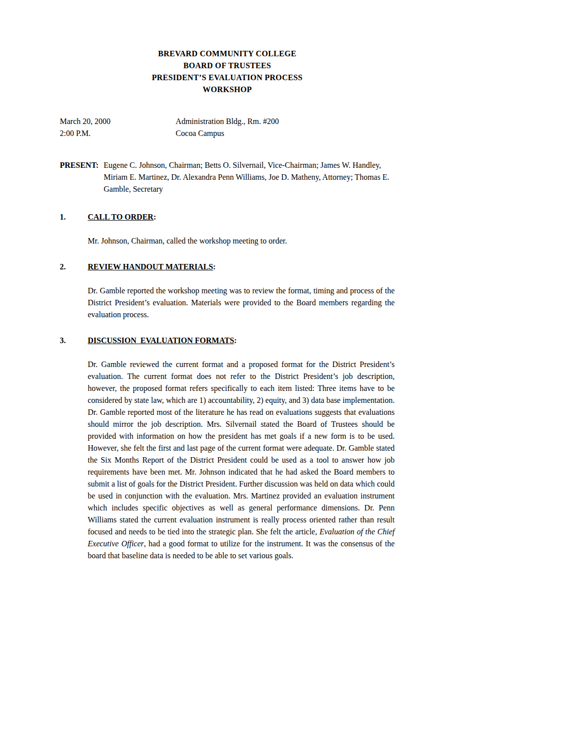BREVARD COMMUNITY COLLEGE
BOARD OF TRUSTEES
PRESIDENT’S EVALUATION PROCESS
WORKSHOP
| March 20, 2000 | Administration Bldg., Rm. #200 |
| 2:00 P.M. | Cocoa Campus |
| PRESENT: | Eugene C. Johnson, Chairman; Betts O. Silvernail, Vice-Chairman; James W. Handley, Miriam E. Martinez, Dr. Alexandra Penn Williams, Joe D. Matheny, Attorney; Thomas E. Gamble, Secretary |
| 1. | CALL TO ORDER : |
Mr. Johnson, Chairman, called the workshop meeting to order.
| 2. | REVIEW HANDOUT MATERIALS : |
Dr. Gamble reported the workshop meeting was to review the format, timing and process of the District President’s evaluation. Materials were provided to the Board members regarding the evaluation process.
| 3. | DISCUSSION EVALUATION FORMATS : |
Dr. Gamble reviewed the current format and a proposed format for the District President’s evaluation. The current format does not refer to the District President’s job description, however, the proposed format refers specifically to each item listed: Three items have to be considered by state law, which are 1) accountability, 2) equity, and 3) data base implementation. Dr. Gamble reported most of the literature he has read on evaluations suggests that evaluations should mirror the job description. Mrs. Silvernail stated the Board of Trustees should be provided with information on how the president has met goals if a new form is to be used. However, she felt the first and last page of the current format were adequate. Dr. Gamble stated the Six Months Report of the District President could be used as a tool to answer how job requirements have been met. Mr. Johnson indicated that he had asked the Board members to submit a list of goals for the District President. Further discussion was held on data which could be used in conjunction with the evaluation. Mrs. Martinez provided an evaluation instrument which includes specific objectives as well as general performance dimensions. Dr. Penn Williams stated the current evaluation instrument is really process oriented rather than result focused and needs to be tied into the strategic plan. She felt the article, Evaluation of the Chief Executive Officer, had a good format to utilize for the instrument. It was the consensus of the board that baseline data is needed to be able to set various goals.